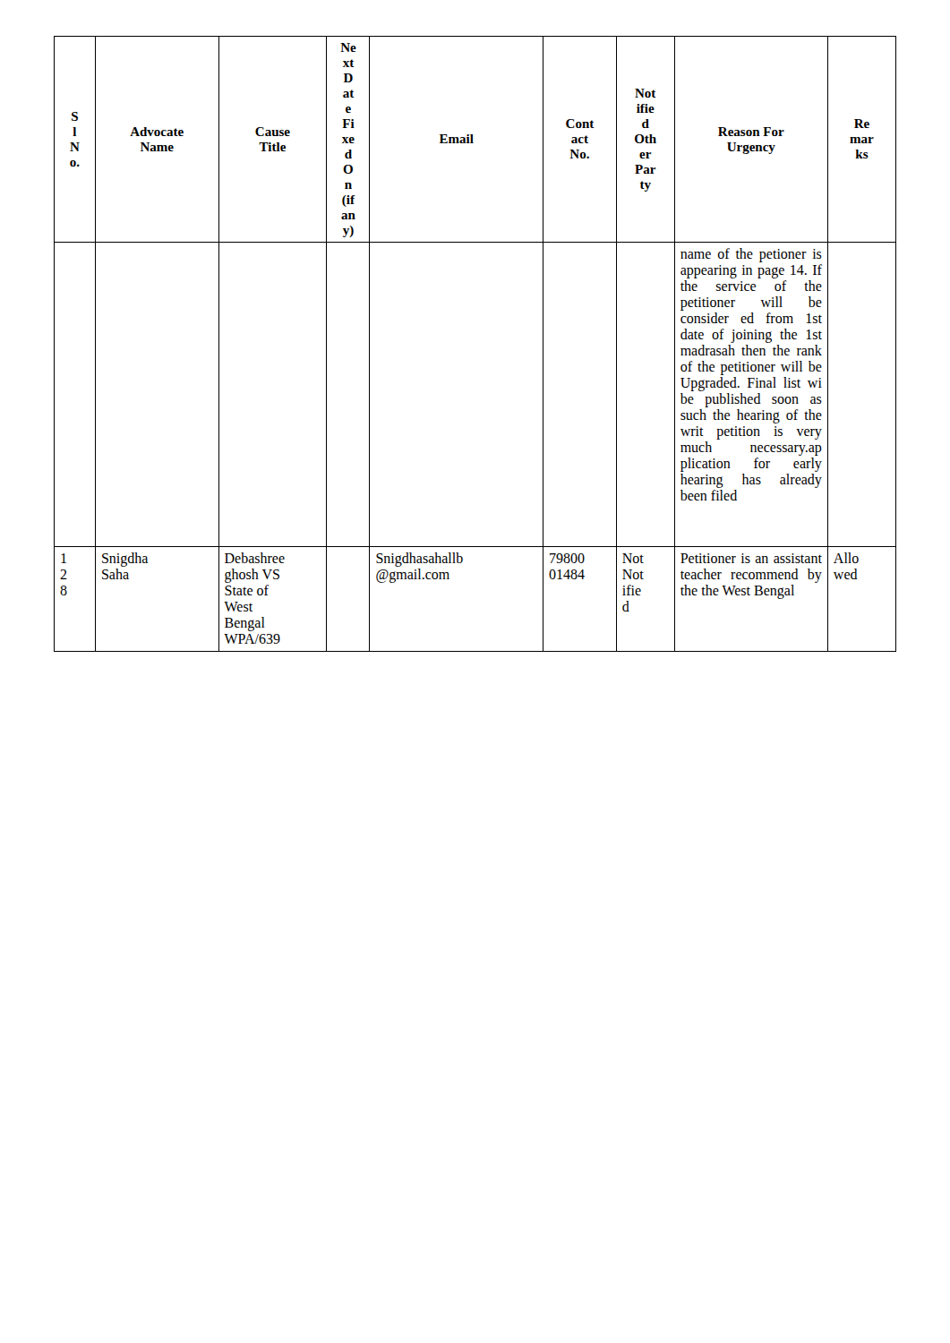| S l N o. | Advocate Name | Cause Title | Ne xt D at e Fi xe d O n (if an y) | Email | Cont act No. | Not ifie d Oth er Par ty | Reason For Urgency | Re mar ks |
| --- | --- | --- | --- | --- | --- | --- | --- | --- |
| | | | | | | | name of the petioner is appearing in page 14. If the service of the petitioner will be consider ed from 1st date of joining the 1st madrasah then the rank of the petitioner will be Upgraded. Final list wi be published soon as such the hearing of the writ petition is very much necessary.ap plication for early hearing has already been filed | |
| 1 2 8 | Snigdha Saha | Debashree ghosh VS State of West Bengal WPA/639 | | Snigdhasahallb @gmail.com | 79800 01484 | Not Not ifie d | Petitioner is an assistant teacher recommend by the the West Bengal | Allo wed |